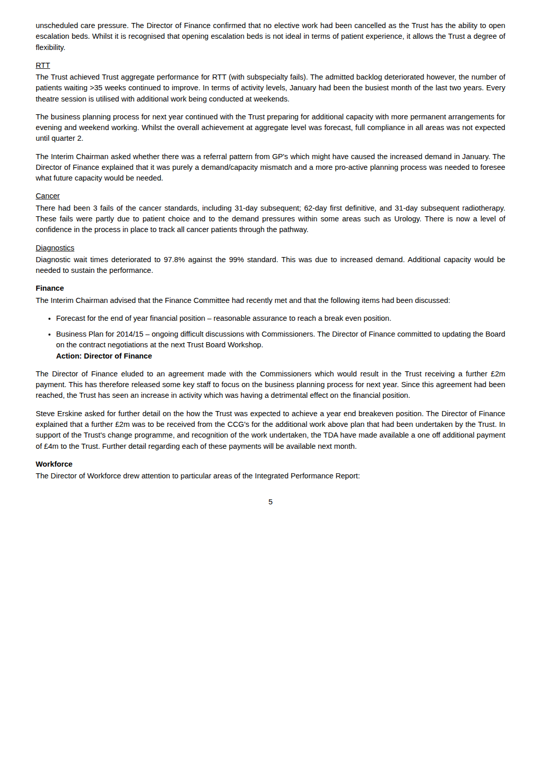unscheduled care pressure. The Director of Finance confirmed that no elective work had been cancelled as the Trust has the ability to open escalation beds. Whilst it is recognised that opening escalation beds is not ideal in terms of patient experience, it allows the Trust a degree of flexibility.
RTT
The Trust achieved Trust aggregate performance for RTT (with subspecialty fails). The admitted backlog deteriorated however, the number of patients waiting >35 weeks continued to improve. In terms of activity levels, January had been the busiest month of the last two years. Every theatre session is utilised with additional work being conducted at weekends.
The business planning process for next year continued with the Trust preparing for additional capacity with more permanent arrangements for evening and weekend working. Whilst the overall achievement at aggregate level was forecast, full compliance in all areas was not expected until quarter 2.
The Interim Chairman asked whether there was a referral pattern from GP's which might have caused the increased demand in January. The Director of Finance explained that it was purely a demand/capacity mismatch and a more pro-active planning process was needed to foresee what future capacity would be needed.
Cancer
There had been 3 fails of the cancer standards, including 31-day subsequent; 62-day first definitive, and 31-day subsequent radiotherapy. These fails were partly due to patient choice and to the demand pressures within some areas such as Urology. There is now a level of confidence in the process in place to track all cancer patients through the pathway.
Diagnostics
Diagnostic wait times deteriorated to 97.8% against the 99% standard. This was due to increased demand. Additional capacity would be needed to sustain the performance.
Finance
The Interim Chairman advised that the Finance Committee had recently met and that the following items had been discussed:
Forecast for the end of year financial position – reasonable assurance to reach a break even position.
Business Plan for 2014/15 – ongoing difficult discussions with Commissioners. The Director of Finance committed to updating the Board on the contract negotiations at the next Trust Board Workshop.
Action: Director of Finance
The Director of Finance eluded to an agreement made with the Commissioners which would result in the Trust receiving a further £2m payment. This has therefore released some key staff to focus on the business planning process for next year. Since this agreement had been reached, the Trust has seen an increase in activity which was having a detrimental effect on the financial position.
Steve Erskine asked for further detail on the how the Trust was expected to achieve a year end breakeven position. The Director of Finance explained that a further £2m was to be received from the CCG's for the additional work above plan that had been undertaken by the Trust. In support of the Trust's change programme, and recognition of the work undertaken, the TDA have made available a one off additional payment of £4m to the Trust. Further detail regarding each of these payments will be available next month.
Workforce
The Director of Workforce drew attention to particular areas of the Integrated Performance Report:
5